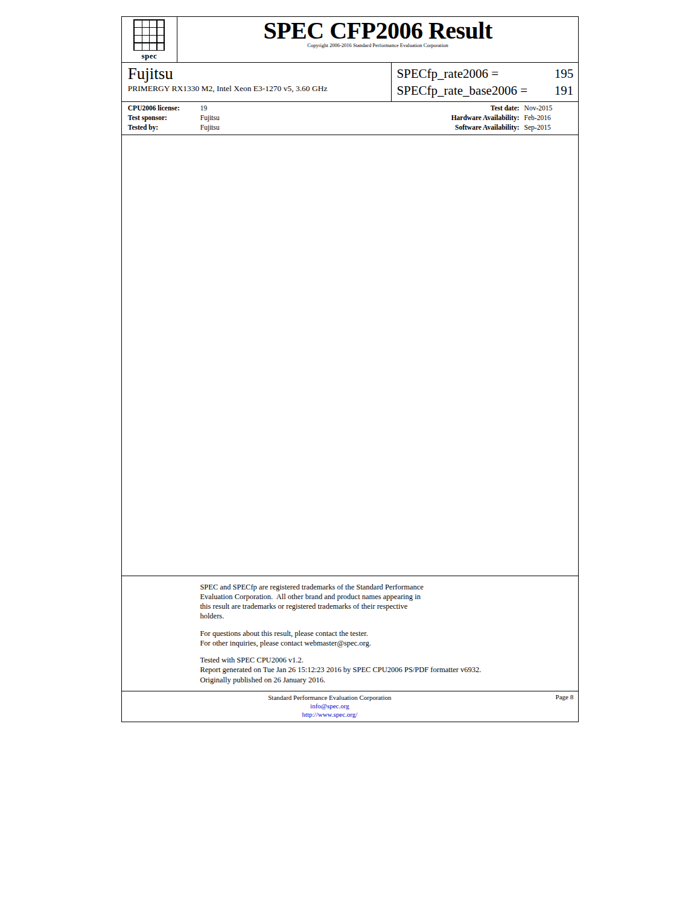spec
SPEC CFP2006 Result
Copyright 2006-2016 Standard Performance Evaluation Corporation
Fujitsu
PRIMERGY RX1330 M2, Intel Xeon E3-1270 v5, 3.60 GHz
SPECfp_rate2006 = 195
SPECfp_rate_base2006 = 191
CPU2006 license: 19
Test sponsor: Fujitsu
Tested by: Fujitsu
Test date: Nov-2015
Hardware Availability: Feb-2016
Software Availability: Sep-2015
SPEC and SPECfp are registered trademarks of the Standard Performance
Evaluation Corporation. All other brand and product names appearing in
this result are trademarks or registered trademarks of their respective
holders.
For questions about this result, please contact the tester.
For other inquiries, please contact webmaster@spec.org.
Tested with SPEC CPU2006 v1.2.
Report generated on Tue Jan 26 15:12:23 2016 by SPEC CPU2006 PS/PDF formatter v6932.
Originally published on 26 January 2016.
Standard Performance Evaluation Corporation
info@spec.org
http://www.spec.org/
Page 8